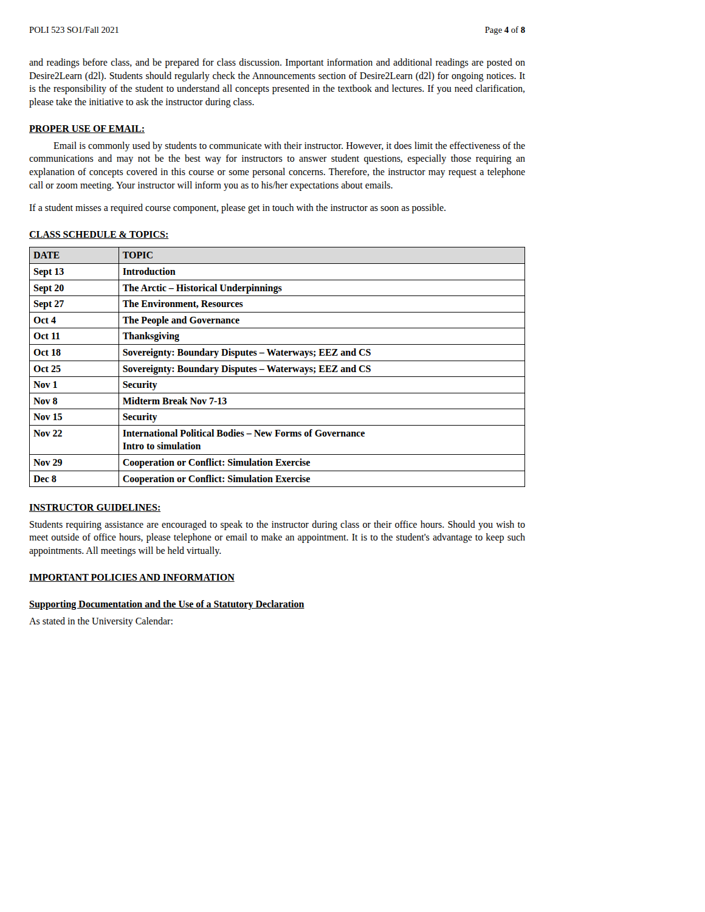POLI 523 SO1/Fall 2021 Page 4 of 8
and readings before class, and be prepared for class discussion. Important information and additional readings are posted on Desire2Learn (d2l). Students should regularly check the Announcements section of Desire2Learn (d2l) for ongoing notices. It is the responsibility of the student to understand all concepts presented in the textbook and lectures. If you need clarification, please take the initiative to ask the instructor during class.
PROPER USE OF EMAIL:
Email is commonly used by students to communicate with their instructor. However, it does limit the effectiveness of the communications and may not be the best way for instructors to answer student questions, especially those requiring an explanation of concepts covered in this course or some personal concerns. Therefore, the instructor may request a telephone call or zoom meeting. Your instructor will inform you as to his/her expectations about emails.
If a student misses a required course component, please get in touch with the instructor as soon as possible.
CLASS SCHEDULE & TOPICS:
| DATE | TOPIC |
| --- | --- |
| Sept 13 | Introduction |
| Sept 20 | The Arctic – Historical Underpinnings |
| Sept 27 | The Environment, Resources |
| Oct 4 | The People and Governance |
| Oct 11 | Thanksgiving |
| Oct 18 | Sovereignty: Boundary Disputes – Waterways; EEZ and CS |
| Oct 25 | Sovereignty: Boundary Disputes – Waterways; EEZ and CS |
| Nov 1 | Security |
| Nov 8 | Midterm Break Nov 7-13 |
| Nov 15 | Security |
| Nov 22 | International Political Bodies – New Forms of Governance Intro to simulation |
| Nov 29 | Cooperation or Conflict: Simulation Exercise |
| Dec 8 | Cooperation or Conflict: Simulation Exercise |
INSTRUCTOR GUIDELINES:
Students requiring assistance are encouraged to speak to the instructor during class or their office hours. Should you wish to meet outside of office hours, please telephone or email to make an appointment. It is to the student's advantage to keep such appointments. All meetings will be held virtually.
IMPORTANT POLICIES AND INFORMATION
Supporting Documentation and the Use of a Statutory Declaration
As stated in the University Calendar: